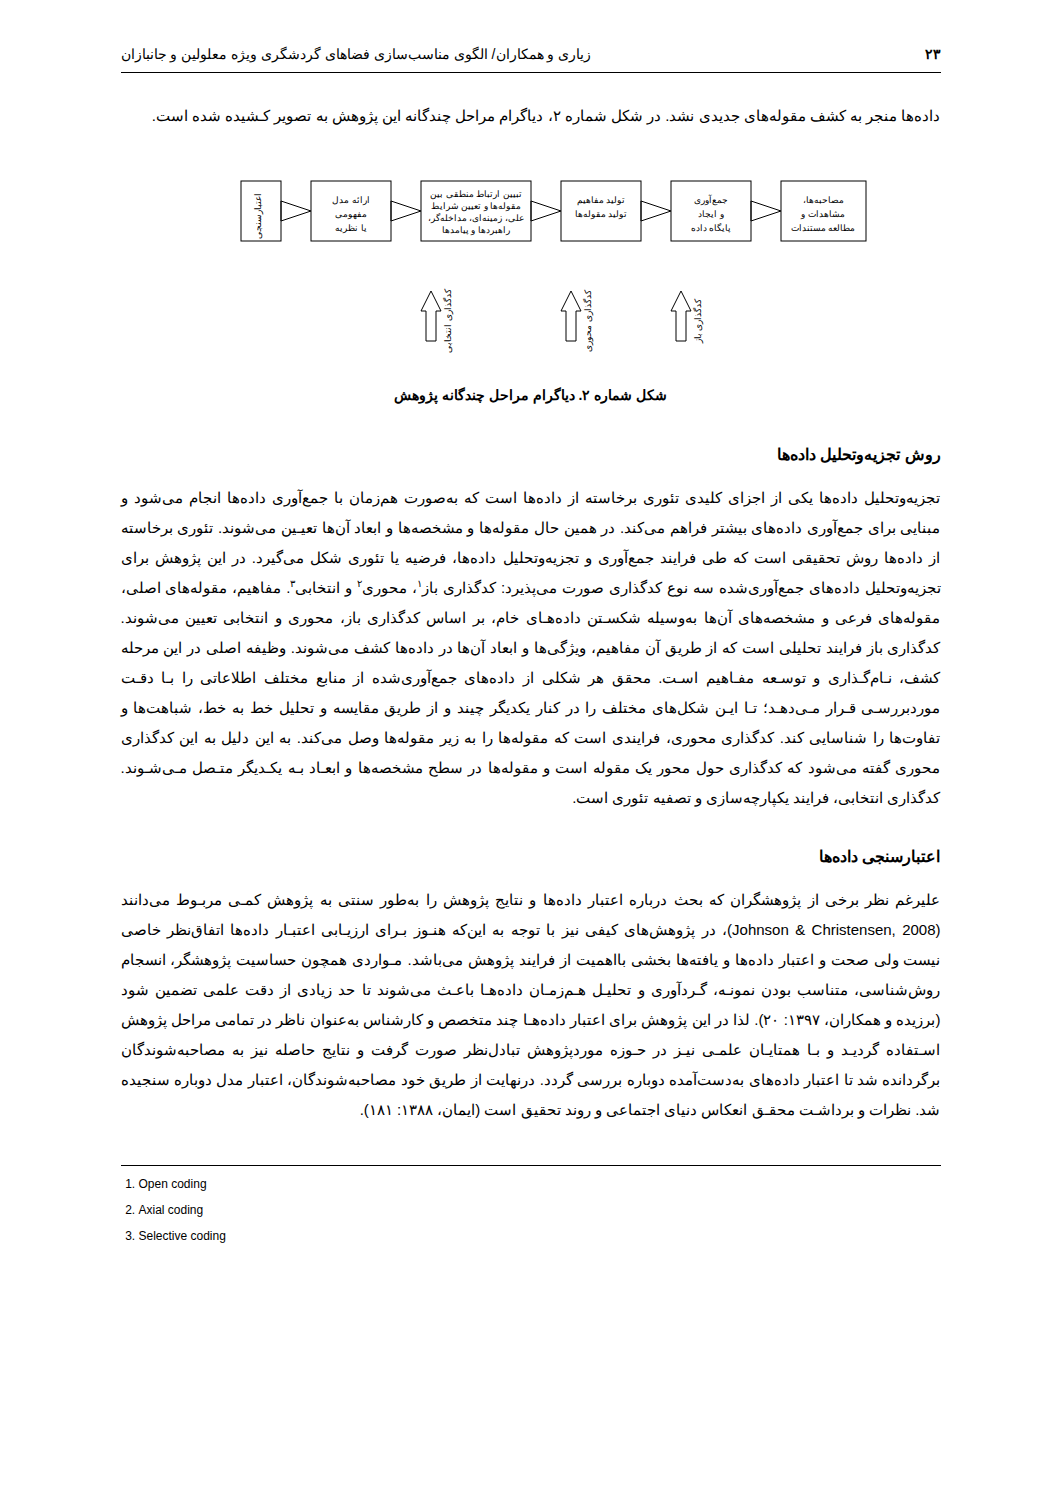۲۳ زیاری و همکاران/ الگوی مناسب‌سازی فضاهای گردشگری ویژه معلولین و جانبازان
داده‌ها منجر به کشف مقوله‌های جدیدی نشد. در شکل شماره ۲، دیاگرام مراحل چندگانه این پژوهش به تصویر کـشیده شده است.
مصاحبه‌ها، مشاهدات و مطالعه مستندات جمع‌آوری و ایجاد پایگاه داده تولید مفاهیم تولید مقوله‌ها تبیین ارتباط منطقی بین مقوله‌ها و تعیین شرایط علی، زمینه‌ای، مداخله‌گر، راهبردها و پیامدها ارائه مدل مفهومی یا نظریه اعتبارسنجی کدگذاری باز کدگذاری محوری کدگذاری انتخابی
شکل شماره ۲. دیاگرام مراحل چندگانه پژوهش
روش تجزیه‌وتحلیل داده‌ها
تجزیه‌وتحلیل داده‌ها یکی از اجزای کلیدی تئوری برخاسته از داده‌ها است که به‌صورت هم‌زمان با جمع‌آوری داده‌ها انجام می‌شود و مبنایی برای جمع‌آوری داده‌های بیشتر فراهم می‌کند. در همین حال مقوله‌ها و مشخصه‌ها و ابعاد آن‌ها تعیـین می‌شوند. تئوری برخاسته از داده‌ها روش تحقیقی است که طی فرایند جمع‌آوری و تجزیه‌وتحلیل داده‌ها، فرضیه یا تئوری شکل می‌گیرد. در این پژوهش برای تجزیه‌وتحلیل داده‌های جمع‌آوری‌شده سه نوع کدگذاری صورت می‌پذیرد: کدگذاری باز۱، محوری۲ و انتخابی۳. مفاهیم، مقوله‌های اصلی، مقوله‌های فرعی و مشخصه‌های آن‌ها به‌وسیله شکسـتن داده‌هـای خام، بر اساس کدگذاری باز، محوری و انتخابی تعیین می‌شوند. کدگذاری باز فرایند تحلیلی است که از طریق آن مفاهیم، ویژگی‌ها و ابعاد آن‌ها در داده‌ها کشف می‌شوند. وظیفه اصلی در این مرحله کشف، نـام‌گـذاری و توسـعه مفـاهیم اسـت. محقق هر شکلی از داده‌های جمع‌آوری‌شده از منابع مختلف اطلاعاتی را بـا دقـت موردبررسـی قـرار مـی‌دهـد؛ تـا ایـن شکل‌های مختلف را در کنار یکدیگر چیند و از طریق مقایسه و تحلیل خط به خط، شباهت‌ها و تفاوت‌ها را شناسایی کند. کدگذاری محوری، فرایندی است که مقوله‌ها را به زیر مقوله‌ها وصل می‌کند. به این دلیل به این کدگذاری محوری گفته می‌شود که کدگذاری حول محور یک مقوله است و مقوله‌ها در سطح مشخصه‌ها و ابعـاد بـه یکـدیگر متـصل مـی‌شـوند. کدگذاری انتخابی، فرایند یکپارچه‌سازی و تصفیه تئوری است.
اعتبارسنجی داده‌ها
علیرغم نظر برخی از پژوهشگران که بحث درباره اعتبار داده‌ها و نتایج پژوهش را به‌طور سنتی به پژوهش کمـی مربـوط می‌دانند (Johnson & Christensen, 2008)، در پژوهش‌های کیفی نیز با توجه به این‌که هنـوز بـرای ارزیـابی اعتبـار داده‌ها اتفاق‌نظر خاصی نیست ولی صحت و اعتبار داده‌ها و یافته‌ها بخشی بااهمیت از فرایند پژوهش می‌باشد. مـواردی همچون حساسیت پژوهشگر، انسجام روش‌شناسی، متناسب بودن نمونـه، گـردآوری و تحلیـل هـم‌زمـان داده‌هـا باعـث می‌شوند تا حد زیادی از دقت علمی تضمین شود (برزیده و همکاران، ۱۳۹۷: ۲۰). لذا در این پژوهش برای اعتبار داده‌هـا چند متخصص و کارشناس به‌عنوان ناظر در تمامی مراحل پژوهش اسـتفاده گردیـد و بـا همتایـان علمـی نیـز در حـوزه موردپژوهش تبادل‌نظر صورت گرفت و نتایج حاصله نیز به مصاحبه‌شوندگان برگردانده شد تا اعتبار داده‌های به‌دست‌آمده دوباره بررسی گردد. درنهایت از طریق خود مصاحبه‌شوندگان، اعتبار مدل دوباره سنجیده شد. نظرات و برداشـت محقـق انعکاس دنیای اجتماعی و روند تحقیق است (ایمان، ۱۳۸۸: ۱۸۱).
Open coding
Axial coding
Selective coding